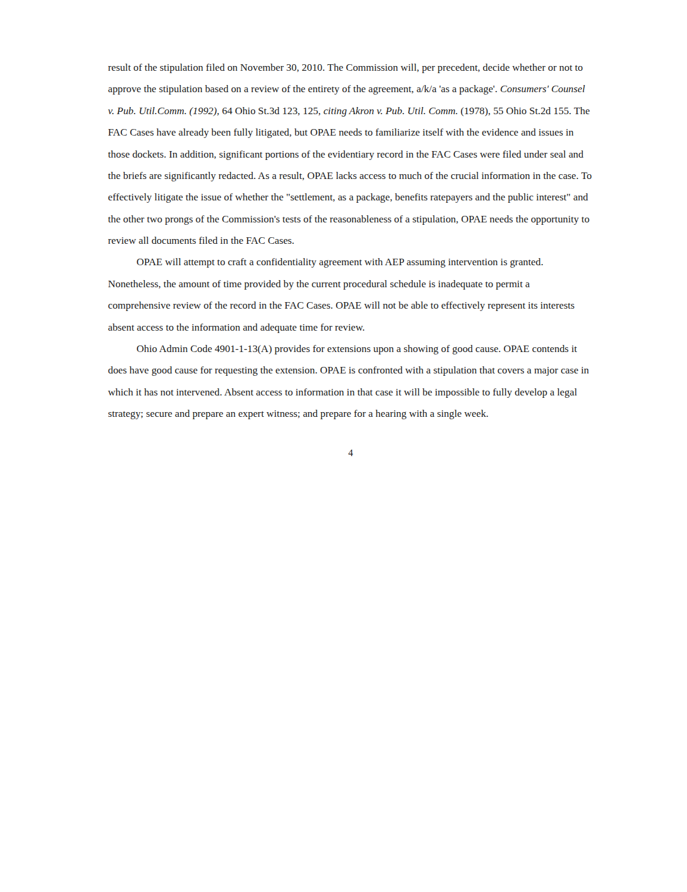result of the stipulation filed on November 30, 2010. The Commission will, per precedent, decide whether or not to approve the stipulation based on a review of the entirety of the agreement, a/k/a 'as a package'. Consumers' Counsel v. Pub. Util.Comm. (1992), 64 Ohio St.3d 123, 125, citing Akron v. Pub. Util. Comm. (1978), 55 Ohio St.2d 155. The FAC Cases have already been fully litigated, but OPAE needs to familiarize itself with the evidence and issues in those dockets. In addition, significant portions of the evidentiary record in the FAC Cases were filed under seal and the briefs are significantly redacted. As a result, OPAE lacks access to much of the crucial information in the case. To effectively litigate the issue of whether the "settlement, as a package, benefits ratepayers and the public interest" and the other two prongs of the Commission's tests of the reasonableness of a stipulation, OPAE needs the opportunity to review all documents filed in the FAC Cases.
OPAE will attempt to craft a confidentiality agreement with AEP assuming intervention is granted. Nonetheless, the amount of time provided by the current procedural schedule is inadequate to permit a comprehensive review of the record in the FAC Cases. OPAE will not be able to effectively represent its interests absent access to the information and adequate time for review.
Ohio Admin Code 4901-1-13(A) provides for extensions upon a showing of good cause. OPAE contends it does have good cause for requesting the extension. OPAE is confronted with a stipulation that covers a major case in which it has not intervened. Absent access to information in that case it will be impossible to fully develop a legal strategy; secure and prepare an expert witness; and prepare for a hearing with a single week.
4